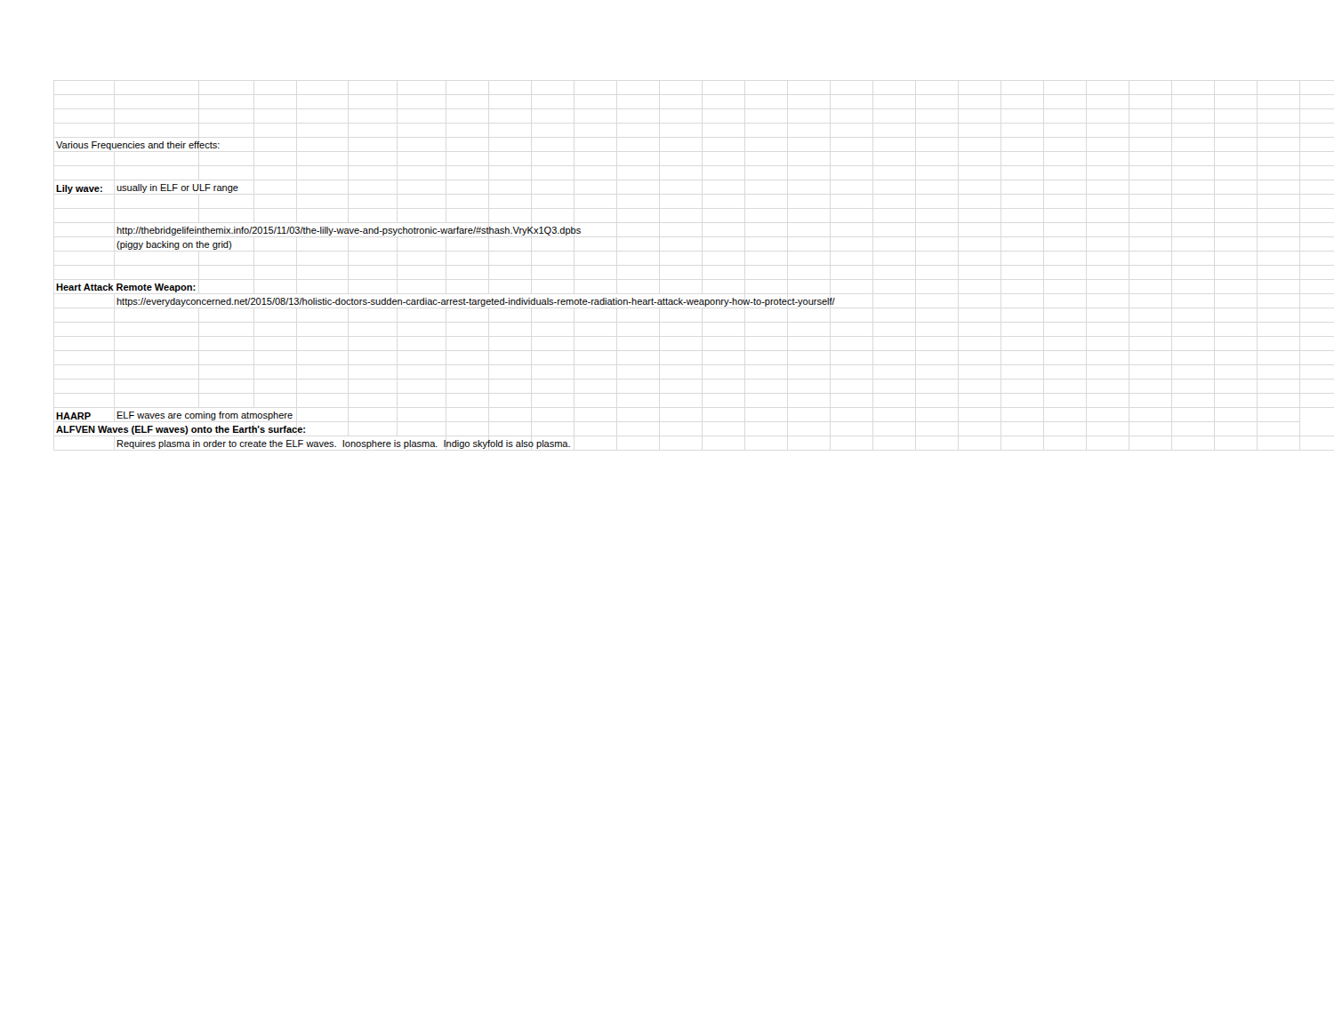| Various Frequencies and their effects: | | | | | | | | | | | | | | | | | | | | | | | | | | |
| Lily wave: | usually in ELF or ULF range | | | | | | | | | | | | | | | | | | | | | | | | |
| | http://thebridgelifeinthemix.info/2015/11/03/the-lilly-wave-and-psychotronic-warfare/#sthash.VryKx1Q3.dpbs | | | | | | | | | | | | | | | | | | | | |
| | (piggy backing on the grid) | | | | | | | | | | | | | | | | | | | | | | | | |
| Heart Attack Remote Weapon: | | | | | | | | | | | | | | | | | | | | | | | | | |
| | https://everydayconcerned.net/2015/08/13/holistic-doctors-sudden-cardiac-arrest-targeted-individuals-remote-radiation-heart-attack-weaponry-how-to-protect-yourself/ | | | | | | | | | | | | | | |
| HAARP | ELF waves are coming from atmosphere | | | | | | | | | | | | | | | | | | | | | | | |
| ALFVEN Waves (ELF waves) onto the Earth's surface: | | | | | | | | | | | | | | | | | | | | | | | | |
| | Requires plasma in order to create the ELF waves. Ionosphere is plasma. Indigo skyfold is also plasma. | | | | | | | | | | | | | | | | | | | | | |